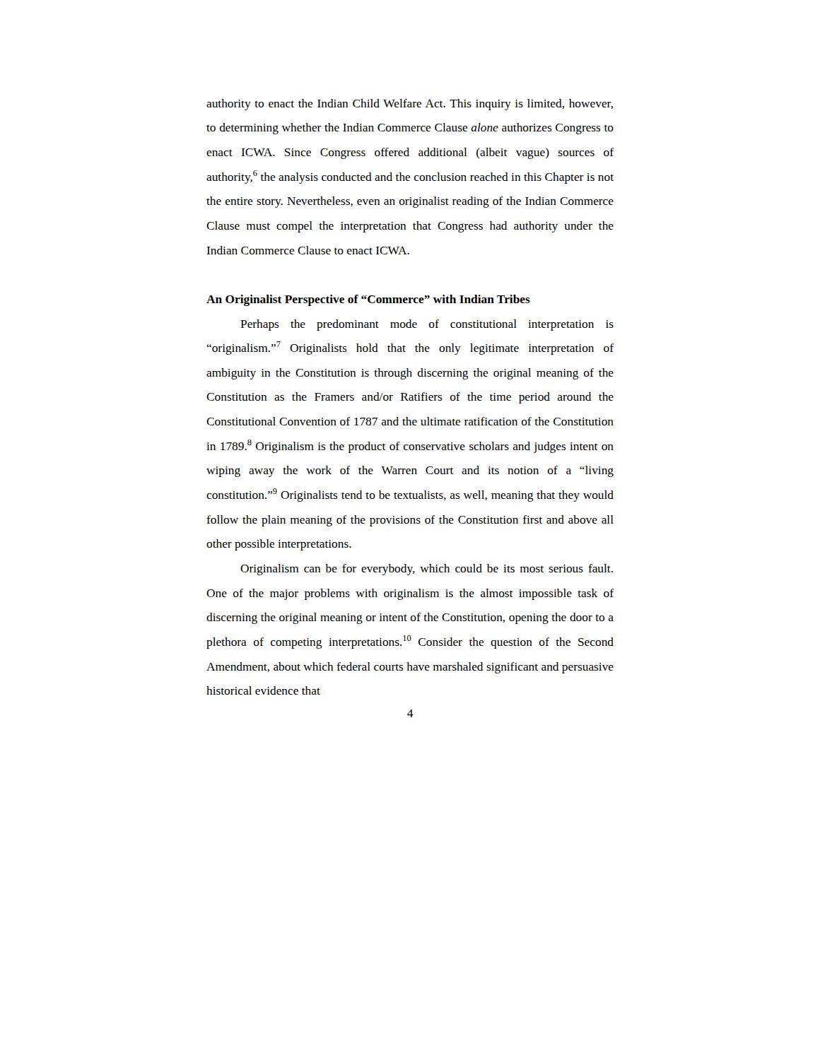authority to enact the Indian Child Welfare Act. This inquiry is limited, however, to determining whether the Indian Commerce Clause alone authorizes Congress to enact ICWA. Since Congress offered additional (albeit vague) sources of authority,6 the analysis conducted and the conclusion reached in this Chapter is not the entire story. Nevertheless, even an originalist reading of the Indian Commerce Clause must compel the interpretation that Congress had authority under the Indian Commerce Clause to enact ICWA.
An Originalist Perspective of “Commerce” with Indian Tribes
Perhaps the predominant mode of constitutional interpretation is “originalism.”7 Originalists hold that the only legitimate interpretation of ambiguity in the Constitution is through discerning the original meaning of the Constitution as the Framers and/or Ratifiers of the time period around the Constitutional Convention of 1787 and the ultimate ratification of the Constitution in 1789.8 Originalism is the product of conservative scholars and judges intent on wiping away the work of the Warren Court and its notion of a “living constitution.”9 Originalists tend to be textualists, as well, meaning that they would follow the plain meaning of the provisions of the Constitution first and above all other possible interpretations.
Originalism can be for everybody, which could be its most serious fault. One of the major problems with originalism is the almost impossible task of discerning the original meaning or intent of the Constitution, opening the door to a plethora of competing interpretations.10 Consider the question of the Second Amendment, about which federal courts have marshaled significant and persuasive historical evidence that
4